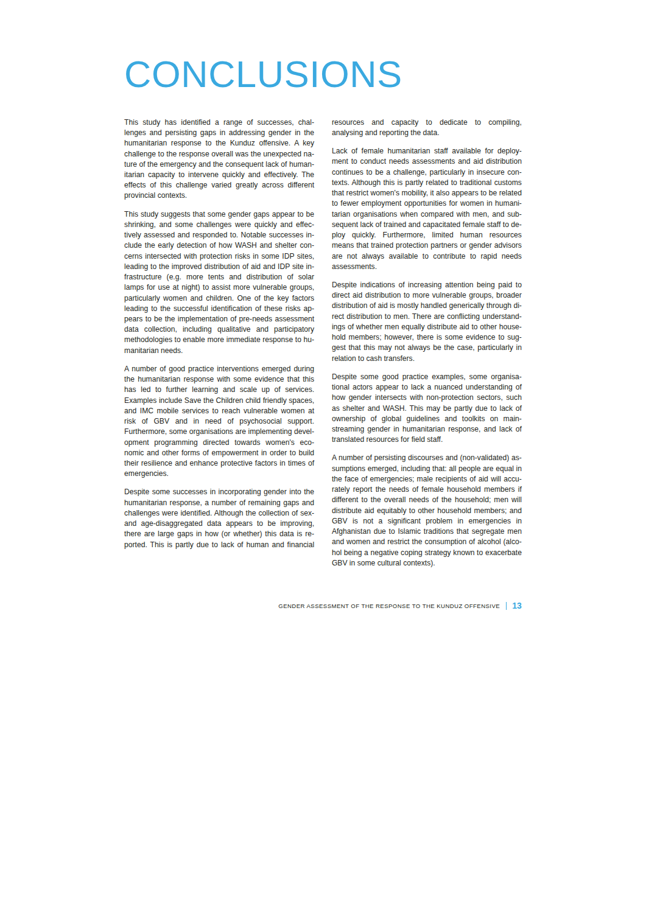Conclusions
This study has identified a range of successes, challenges and persisting gaps in addressing gender in the humanitarian response to the Kunduz offensive. A key challenge to the response overall was the unexpected nature of the emergency and the consequent lack of humanitarian capacity to intervene quickly and effectively. The effects of this challenge varied greatly across different provincial contexts.
This study suggests that some gender gaps appear to be shrinking, and some challenges were quickly and effectively assessed and responded to. Notable successes include the early detection of how WASH and shelter concerns intersected with protection risks in some IDP sites, leading to the improved distribution of aid and IDP site infrastructure (e.g. more tents and distribution of solar lamps for use at night) to assist more vulnerable groups, particularly women and children. One of the key factors leading to the successful identification of these risks appears to be the implementation of pre-needs assessment data collection, including qualitative and participatory methodologies to enable more immediate response to humanitarian needs.
A number of good practice interventions emerged during the humanitarian response with some evidence that this has led to further learning and scale up of services. Examples include Save the Children child friendly spaces, and IMC mobile services to reach vulnerable women at risk of GBV and in need of psychosocial support. Furthermore, some organisations are implementing development programming directed towards women's economic and other forms of empowerment in order to build their resilience and enhance protective factors in times of emergencies.
Despite some successes in incorporating gender into the humanitarian response, a number of remaining gaps and challenges were identified. Although the collection of sex- and age-disaggregated data appears to be improving, there are large gaps in how (or whether) this data is reported. This is partly due to lack of human and financial resources and capacity to dedicate to compiling, analysing and reporting the data.
Lack of female humanitarian staff available for deployment to conduct needs assessments and aid distribution continues to be a challenge, particularly in insecure contexts. Although this is partly related to traditional customs that restrict women's mobility, it also appears to be related to fewer employment opportunities for women in humanitarian organisations when compared with men, and subsequent lack of trained and capacitated female staff to deploy quickly. Furthermore, limited human resources means that trained protection partners or gender advisors are not always available to contribute to rapid needs assessments.
Despite indications of increasing attention being paid to direct aid distribution to more vulnerable groups, broader distribution of aid is mostly handled generically through direct distribution to men. There are conflicting understandings of whether men equally distribute aid to other household members; however, there is some evidence to suggest that this may not always be the case, particularly in relation to cash transfers.
Despite some good practice examples, some organisational actors appear to lack a nuanced understanding of how gender intersects with non-protection sectors, such as shelter and WASH. This may be partly due to lack of ownership of global guidelines and toolkits on mainstreaming gender in humanitarian response, and lack of translated resources for field staff.
A number of persisting discourses and (non-validated) assumptions emerged, including that: all people are equal in the face of emergencies; male recipients of aid will accurately report the needs of female household members if different to the overall needs of the household; men will distribute aid equitably to other household members; and GBV is not a significant problem in emergencies in Afghanistan due to Islamic traditions that segregate men and women and restrict the consumption of alcohol (alcohol being a negative coping strategy known to exacerbate GBV in some cultural contexts).
Gender Assessment of the Response to the Kunduz Offensive 13